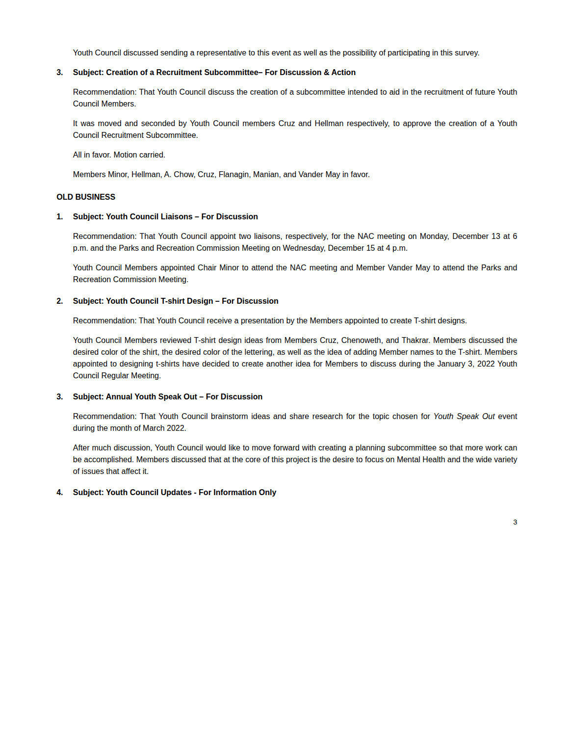Youth Council discussed sending a representative to this event as well as the possibility of participating in this survey.
3.
Subject: Creation of a Recruitment Subcommittee– For Discussion & Action
Recommendation: That Youth Council discuss the creation of a subcommittee intended to aid in the recruitment of future Youth Council Members.
It was moved and seconded by Youth Council members Cruz and Hellman respectively, to approve the creation of a Youth Council Recruitment Subcommittee.
All in favor. Motion carried.
Members Minor, Hellman, A. Chow, Cruz, Flanagin, Manian, and Vander May in favor.
OLD BUSINESS
1.
Subject: Youth Council Liaisons – For Discussion
Recommendation: That Youth Council appoint two liaisons, respectively, for the NAC meeting on Monday, December 13 at 6 p.m. and the Parks and Recreation Commission Meeting on Wednesday, December 15 at 4 p.m.
Youth Council Members appointed Chair Minor to attend the NAC meeting and Member Vander May to attend the Parks and Recreation Commission Meeting.
2.
Subject: Youth Council T-shirt Design – For Discussion
Recommendation: That Youth Council receive a presentation by the Members appointed to create T-shirt designs.
Youth Council Members reviewed T-shirt design ideas from Members Cruz, Chenoweth, and Thakrar. Members discussed the desired color of the shirt, the desired color of the lettering, as well as the idea of adding Member names to the T-shirt. Members appointed to designing t-shirts have decided to create another idea for Members to discuss during the January 3, 2022 Youth Council Regular Meeting.
3.
Subject: Annual Youth Speak Out – For Discussion
Recommendation: That Youth Council brainstorm ideas and share research for the topic chosen for Youth Speak Out event during the month of March 2022.
After much discussion, Youth Council would like to move forward with creating a planning subcommittee so that more work can be accomplished. Members discussed that at the core of this project is the desire to focus on Mental Health and the wide variety of issues that affect it.
4.
Subject: Youth Council Updates - For Information Only
3